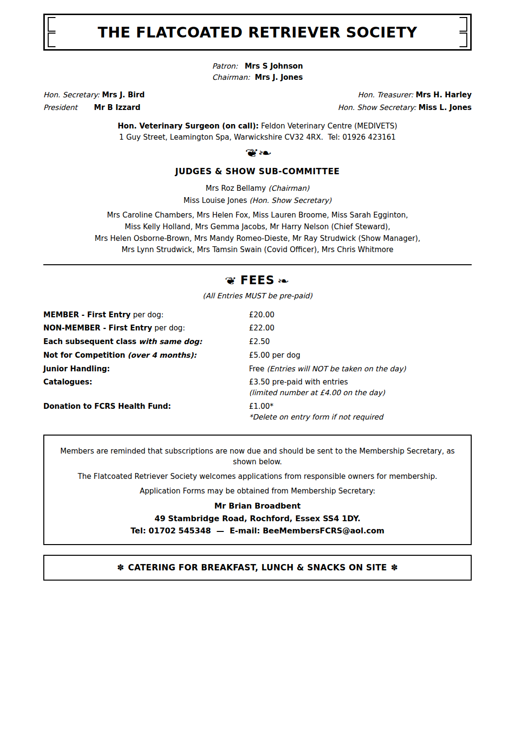THE FLATCOATED RETRIEVER SOCIETY
Patron: Mrs S Johnson
Chairman: Mrs J. Jones
Hon. Secretary: Mrs J. Bird
Hon. Treasurer: Mrs H. Harley
President Mr B Izzard
Hon. Show Secretary: Miss L. Jones
Hon. Veterinary Surgeon (on call): Feldon Veterinary Centre (MEDIVETS)
1 Guy Street, Leamington Spa, Warwickshire CV32 4RX. Tel: 01926 423161
❦❧
JUDGES & SHOW SUB-COMMITTEE
Mrs Roz Bellamy (Chairman)
Miss Louise Jones (Hon. Show Secretary)
Mrs Caroline Chambers, Mrs Helen Fox, Miss Lauren Broome, Miss Sarah Egginton,
Miss Kelly Holland, Mrs Gemma Jacobs, Mr Harry Nelson (Chief Steward),
Mrs Helen Osborne-Brown, Mrs Mandy Romeo-Dieste, Mr Ray Strudwick (Show Manager),
Mrs Lynn Strudwick, Mrs Tamsin Swain (Covid Officer), Mrs Chris Whitmore
❦FEES❧
(All Entries MUST be pre-paid)
| MEMBER - First Entry per dog: | £20.00 |
| NON-MEMBER - First Entry per dog: | £22.00 |
| Each subsequent class with same dog: | £2.50 |
| Not for Competition (over 4 months): | £5.00 per dog |
| Junior Handling: | Free (Entries will NOT be taken on the day) |
| Catalogues: | £3.50 pre-paid with entries (limited number at £4.00 on the day) |
| Donation to FCRS Health Fund: | £1.00* *Delete on entry form if not required |
Members are reminded that subscriptions are now due and should be sent to the Membership Secretary, as shown below.
The Flatcoated Retriever Society welcomes applications from responsible owners for membership.
Application Forms may be obtained from Membership Secretary:
Mr Brian Broadbent
49 Stambridge Road, Rochford, Essex SS4 1DY.
Tel: 01702 545348 — E-mail: BeeMembersFCRS@aol.com
✽CATERING FOR BREAKFAST, LUNCH & SNACKS ON SITE✽